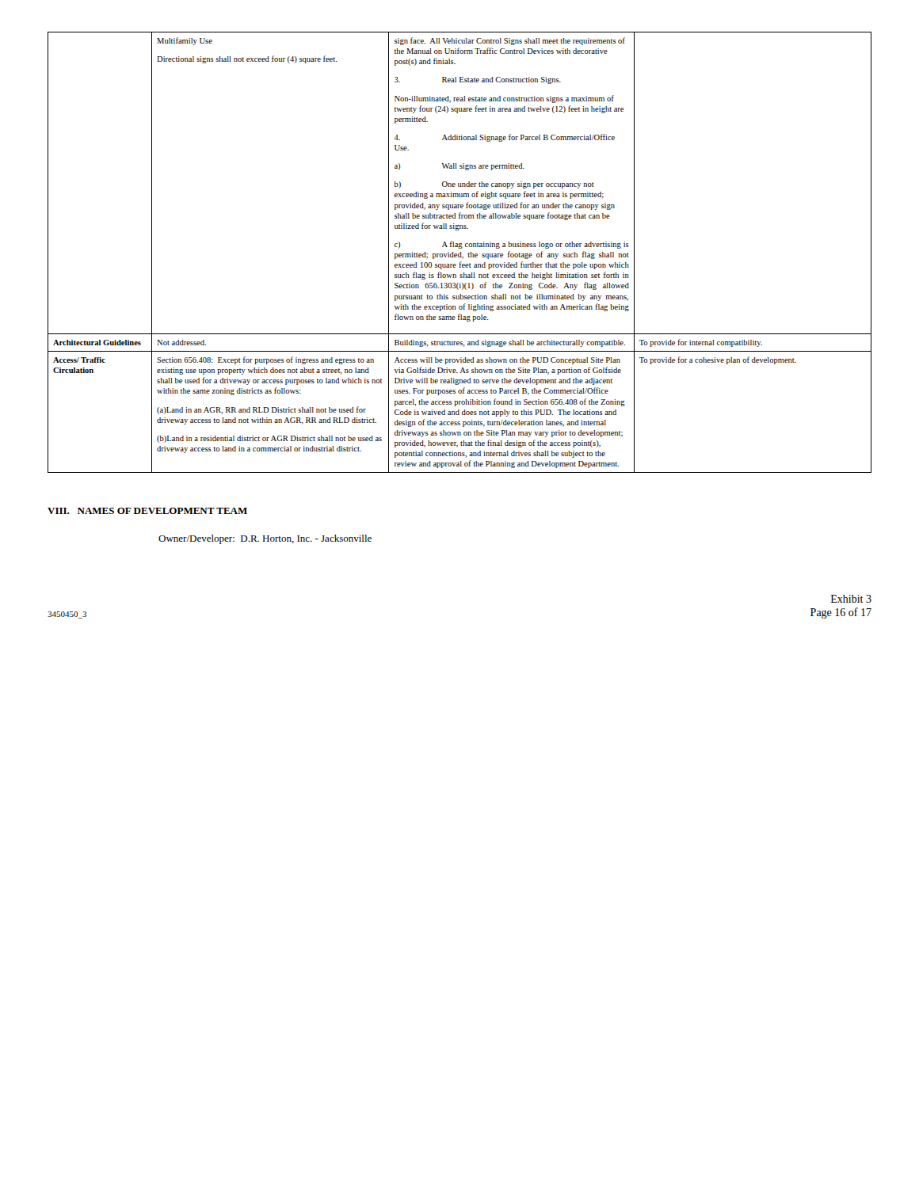| | Multifamily Use Directional signs shall not exceed four (4) square feet. | sign face. All Vehicular Control Signs shall meet the requirements of the Manual on Uniform Traffic Control Devices with decorative post(s) and finials. 3. Real Estate and Construction Signs. Non-illuminated, real estate and construction signs a maximum of twenty four (24) square feet in area and twelve (12) feet in height are permitted. 4. Additional Signage for Parcel B Commercial/Office Use. a) Wall signs are permitted. b) One under the canopy sign per occupancy not exceeding a maximum of eight square feet in area is permitted; provided, any square footage utilized for an under the canopy sign shall be subtracted from the allowable square footage that can be utilized for wall signs. c) A flag containing a business logo or other advertising is permitted; provided, the square footage of any such flag shall not exceed 100 square feet and provided further that the pole upon which such flag is flown shall not exceed the height limitation set forth in Section 656.1303(i)(1) of the Zoning Code. Any flag allowed pursuant to this subsection shall not be illuminated by any means, with the exception of lighting associated with an American flag being flown on the same flag pole. | |
| Architectural Guidelines | Not addressed. | Buildings, structures, and signage shall be architecturally compatible. | To provide for internal compatibility. |
| Access/ Traffic Circulation | Section 656.408: Except for purposes of ingress and egress to an existing use upon property which does not abut a street, no land shall be used for a driveway or access purposes to land which is not within the same zoning districts as follows: (a)Land in an AGR, RR and RLD District shall not be used for driveway access to land not within an AGR, RR and RLD district. (b)Land in a residential district or AGR District shall not be used as driveway access to land in a commercial or industrial district. | Access will be provided as shown on the PUD Conceptual Site Plan via Golfside Drive. As shown on the Site Plan, a portion of Golfside Drive will be realigned to serve the development and the adjacent uses. For purposes of access to Parcel B, the Commercial/Office parcel, the access prohibition found in Section 656.408 of the Zoning Code is waived and does not apply to this PUD. The locations and design of the access points, turn/deceleration lanes, and internal driveways as shown on the Site Plan may vary prior to development; provided, however, that the final design of the access point(s), potential connections, and internal drives shall be subject to the review and approval of the Planning and Development Department. | To provide for a cohesive plan of development. |
VIII. NAMES OF DEVELOPMENT TEAM
Owner/Developer: D.R. Horton, Inc. - Jacksonville
3450450_3
Exhibit 3
Page 16 of 17